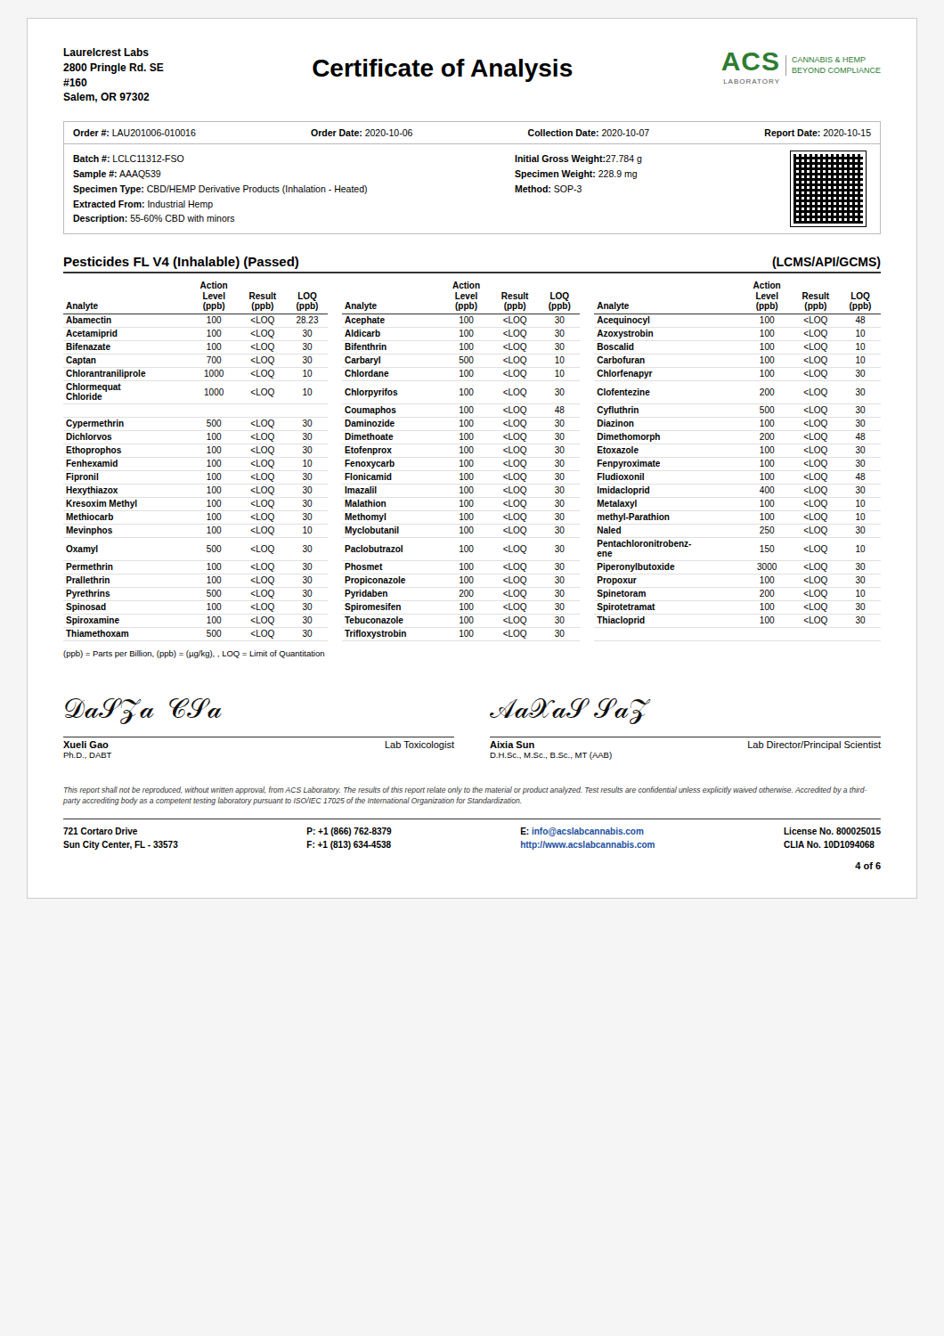Laurelcrest Labs
2800 Pringle Rd. SE
#160
Salem, OR 97302
Certificate of Analysis
ACS
LABORATORY
CANNABIS & HEMP
BEYOND COMPLIANCE
Order #: LAU201006-010016
Order Date: 2020-10-06
Collection Date: 2020-10-07
Report Date: 2020-10-15
Batch #: LCLC11312-FSO
Sample #: AAAQ539
Specimen Type: CBD/HEMP Derivative Products (Inhalation - Heated)
Extracted From: Industrial Hemp
Description: 55-60% CBD with minors
Initial Gross Weight: 27.784 g
Specimen Weight: 228.9 mg
Method: SOP-3
Pesticides FL V4 (Inhalable) (Passed)
(LCMS/API/GCMS)
| Analyte | Action Level (ppb) | Result (ppb) | LOQ (ppb) | | Analyte | Action Level (ppb) | Result (ppb) | LOQ (ppb) | | Analyte | Action Level (ppb) | Result (ppb) | LOQ (ppb) |
| --- | --- | --- | --- | --- | --- | --- | --- | --- | --- | --- | --- | --- | --- |
| Abamectin | 100 | <LOQ | 28.23 | | Acephate | 100 | <LOQ | 30 | | Acequinocyl | 100 | <LOQ | 48 |
| Acetamiprid | 100 | <LOQ | 30 | | Aldicarb | 100 | <LOQ | 30 | | Azoxystrobin | 100 | <LOQ | 10 |
| Bifenazate | 100 | <LOQ | 30 | | Bifenthrin | 100 | <LOQ | 30 | | Boscalid | 100 | <LOQ | 10 |
| Captan | 700 | <LOQ | 30 | | Carbaryl | 500 | <LOQ | 10 | | Carbofuran | 100 | <LOQ | 10 |
| Chlorantraniliprole | 1000 | <LOQ | 10 | | Chlordane | 100 | <LOQ | 10 | | Chlorfenapyr | 100 | <LOQ | 30 |
| Chlormequat Chloride | 1000 | <LOQ | 10 | | Chlorpyrifos | 100 | <LOQ | 30 | | Clofentezine | 200 | <LOQ | 30 |
| | | | | | Coumaphos | 100 | <LOQ | 48 | | Cyfluthrin | 500 | <LOQ | 30 |
| Cypermethrin | 500 | <LOQ | 30 | | Daminozide | 100 | <LOQ | 30 | | Diazinon | 100 | <LOQ | 30 |
| Dichlorvos | 100 | <LOQ | 30 | | Dimethoate | 100 | <LOQ | 30 | | Dimethomorph | 200 | <LOQ | 48 |
| Ethoprophos | 100 | <LOQ | 30 | | Etofenprox | 100 | <LOQ | 30 | | Etoxazole | 100 | <LOQ | 30 |
| Fenhexamid | 100 | <LOQ | 10 | | Fenoxycarb | 100 | <LOQ | 30 | | Fenpyroximate | 100 | <LOQ | 30 |
| Fipronil | 100 | <LOQ | 30 | | Flonicamid | 100 | <LOQ | 30 | | Fludioxonil | 100 | <LOQ | 48 |
| Hexythiazox | 100 | <LOQ | 30 | | Imazalil | 100 | <LOQ | 30 | | Imidacloprid | 400 | <LOQ | 30 |
| Kresoxim Methyl | 100 | <LOQ | 30 | | Malathion | 100 | <LOQ | 30 | | Metalaxyl | 100 | <LOQ | 10 |
| Methiocarb | 100 | <LOQ | 30 | | Methomyl | 100 | <LOQ | 30 | | methyl-Parathion | 100 | <LOQ | 10 |
| Mevinphos | 100 | <LOQ | 10 | | Myclobutanil | 100 | <LOQ | 30 | | Naled | 250 | <LOQ | 30 |
| Oxamyl | 500 | <LOQ | 30 | | Paclobutrazol | 100 | <LOQ | 30 | | Pentachloronitrobenz- ene | 150 | <LOQ | 10 |
| Permethrin | 100 | <LOQ | 30 | | Phosmet | 100 | <LOQ | 30 | | Piperonylbutoxide | 3000 | <LOQ | 30 |
| Prallethrin | 100 | <LOQ | 30 | | Propiconazole | 100 | <LOQ | 30 | | Propoxur | 100 | <LOQ | 30 |
| Pyrethrins | 500 | <LOQ | 30 | | Pyridaben | 200 | <LOQ | 30 | | Spinetoram | 200 | <LOQ | 10 |
| Spinosad | 100 | <LOQ | 30 | | Spiromesifen | 100 | <LOQ | 30 | | Spirotetramat | 100 | <LOQ | 30 |
| Spiroxamine | 100 | <LOQ | 30 | | Tebuconazole | 100 | <LOQ | 30 | | Thiacloprid | 100 | <LOQ | 30 |
| Thiamethoxam | 500 | <LOQ | 30 | | Trifloxystrobin | 100 | <LOQ | 30 | | | | | |
(ppb) = Parts per Billion, (ppb) = (µg/kg), , LOQ = Limit of Quantitation
𝒟𝒶𝒮𝒵𝒶 𝒞𝒮𝒶
Xueli Gao Lab Toxicologist
Ph.D., DABT
𝒜𝒶𝒳𝒶𝒮 𝒮𝒶𝒵
Aixia Sun Lab Director/Principal Scientist
D.H.Sc., M.Sc., B.Sc., MT (AAB)
This report shall not be reproduced, without written approval, from ACS Laboratory. The results of this report relate only to the material or product analyzed. Test results are confidential unless explicitly waived otherwise. Accredited by a third-party accrediting body as a competent testing laboratory pursuant to ISO/IEC 17025 of the International Organization for Standardization.
721 Cortaro Drive
Sun City Center, FL - 33573
P: +1 (866) 762-8379
F: +1 (813) 634-4538
E: info@acslabcannabis.com
http://www.acslabcannabis.com
License No. 800025015
CLIA No. 10D1094068
4 of 6